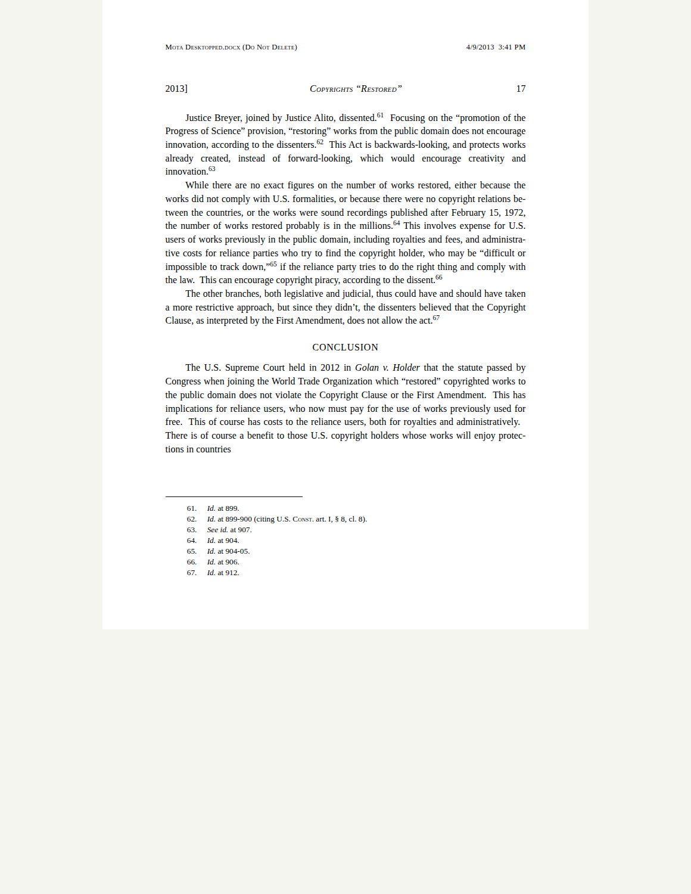Mota Desktopped.docx (Do Not Delete) 4/9/2013 3:41 PM
2013] Copyrights “Restored” 17
Justice Breyer, joined by Justice Alito, dissented.61 Focusing on the “promotion of the Progress of Science” provision, “restoring” works from the public domain does not encourage innovation, according to the dissenters.62 This Act is backwards-looking, and protects works already created, instead of forward-looking, which would encourage creativity and innovation.63
While there are no exact figures on the number of works restored, either because the works did not comply with U.S. formalities, or because there were no copyright relations between the countries, or the works were sound recordings published after February 15, 1972, the number of works restored probably is in the millions.64 This involves expense for U.S. users of works previously in the public domain, including royalties and fees, and administrative costs for reliance parties who try to find the copyright holder, who may be “difficult or impossible to track down,”65 if the reliance party tries to do the right thing and comply with the law. This can encourage copyright piracy, according to the dissent.66
The other branches, both legislative and judicial, thus could have and should have taken a more restrictive approach, but since they didn’t, the dissenters believed that the Copyright Clause, as interpreted by the First Amendment, does not allow the act.67
CONCLUSION
The U.S. Supreme Court held in 2012 in Golan v. Holder that the statute passed by Congress when joining the World Trade Organization which “restored” copyrighted works to the public domain does not violate the Copyright Clause or the First Amendment. This has implications for reliance users, who now must pay for the use of works previously used for free. This of course has costs to the reliance users, both for royalties and administratively. There is of course a benefit to those U.S. copyright holders whose works will enjoy protections in countries
| 61. | Id. at 899. |
| 62. | Id. at 899-900 (citing U.S. Const. art. I, § 8, cl. 8). |
| 63. | See id. at 907. |
| 64. | Id. at 904. |
| 65. | Id. at 904-05. |
| 66. | Id. at 906. |
| 67. | Id. at 912. |